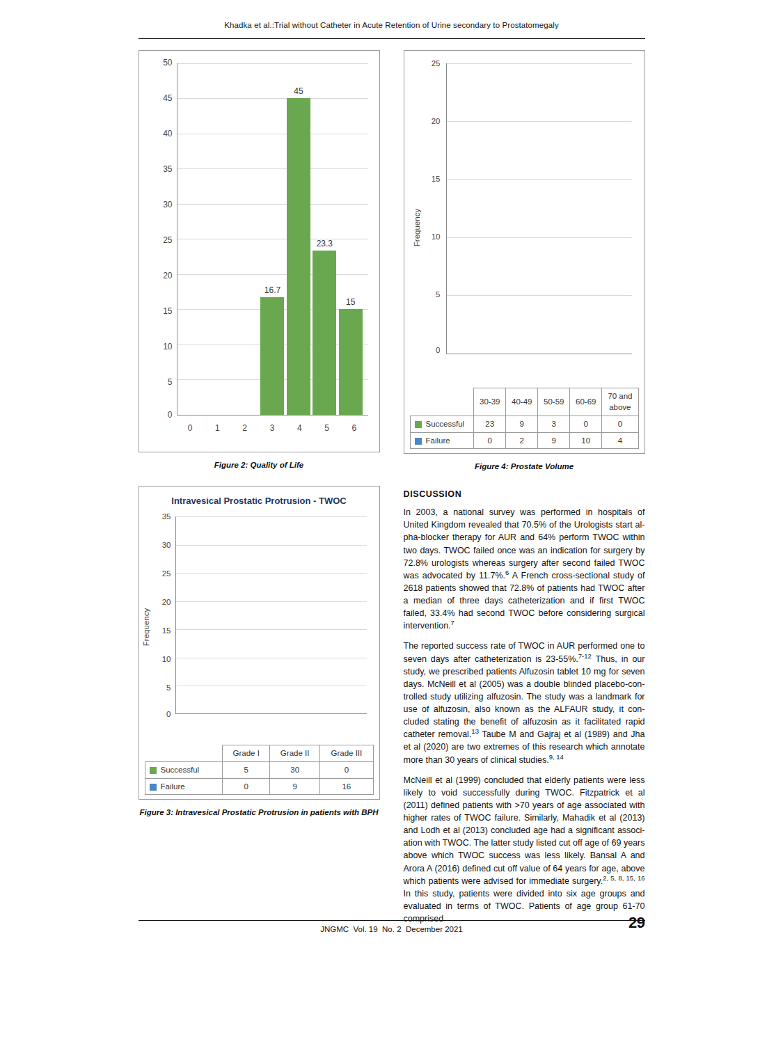Khadka et al.:Trial without Catheter in Acute Retention of Urine secondary to Prostatomegaly
16.7
45
23.3
15
50
45
40
35
30
25
20
15
10
5
0
0123456
Figure 2: Quality of Life
Intravesical Prostatic Protrusion - TWOC
Frequency
35
30
25
20
15
10
5
0
| | Grade I | Grade II | Grade III |
| Successful | 5 | 30 | 0 |
| Failure | 0 | 9 | 16 |
Figure 3: Intravesical Prostatic Protrusion in patients with BPH
Frequency
25
20
15
10
5
0
| | 30-39 | 40-49 | 50-59 | 60-69 | 70 and above |
| Successful | 23 | 9 | 3 | 0 | 0 |
| Failure | 0 | 2 | 9 | 10 | 4 |
Figure 4: Prostate Volume
DISCUSSION
In 2003, a national survey was performed in hospitals of United Kingdom revealed that 70.5% of the Urologists start alpha-blocker therapy for AUR and 64% perform TWOC within two days. TWOC failed once was an indication for surgery by 72.8% urologists whereas surgery after second failed TWOC was advocated by 11.7%.6 A French cross-sectional study of 2618 patients showed that 72.8% of patients had TWOC after a median of three days catheterization and if first TWOC failed, 33.4% had second TWOC before considering surgical intervention.7
The reported success rate of TWOC in AUR performed one to seven days after catheterization is 23-55%.7-12 Thus, in our study, we prescribed patients Alfuzosin tablet 10 mg for seven days. McNeill et al (2005) was a double blinded placebo-controlled study utilizing alfuzosin. The study was a landmark for use of alfuzosin, also known as the ALFAUR study, it concluded stating the benefit of alfuzosin as it facilitated rapid catheter removal.13 Taube M and Gajraj et al (1989) and Jha et al (2020) are two extremes of this research which annotate more than 30 years of clinical studies.9, 14
McNeill et al (1999) concluded that elderly patients were less likely to void successfully during TWOC. Fitzpatrick et al (2011) defined patients with >70 years of age associated with higher rates of TWOC failure. Similarly, Mahadik et al (2013) and Lodh et al (2013) concluded age had a significant association with TWOC. The latter study listed cut off age of 69 years above which TWOC success was less likely. Bansal A and Arora A (2016) defined cut off value of 64 years for age, above which patients were advised for immediate surgery.2, 5, 8, 15, 16 In this study, patients were divided into six age groups and evaluated in terms of TWOC. Patients of age group 61-70 comprised
JNGMC Vol. 19 No. 2 December 2021
29